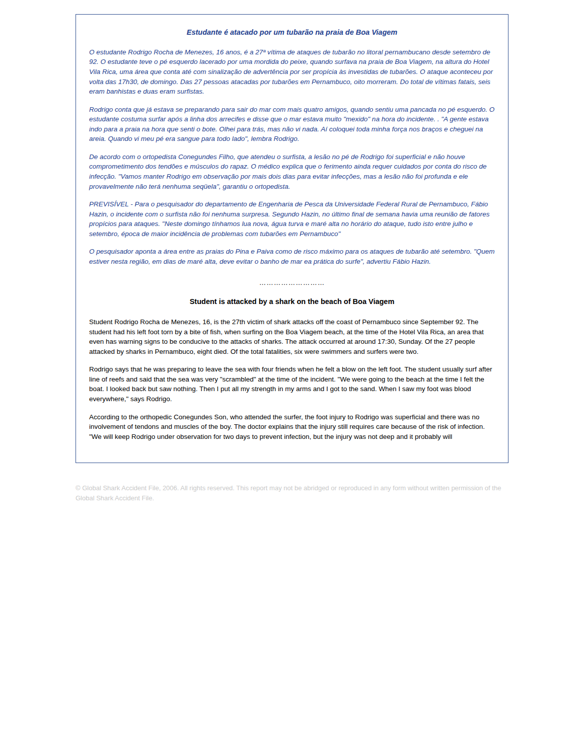Estudante é atacado por um tubarão na praia de Boa Viagem
O estudante Rodrigo Rocha de Menezes, 16 anos, é a 27ª vítima de ataques de tubarão no litoral pernambucano desde setembro de 92. O estudante teve o pé esquerdo lacerado por uma mordida do peixe, quando surfava na praia de Boa Viagem, na altura do Hotel Vila Rica, uma área que conta até com sinalização de advertência por ser propícia às investidas de tubarões. O ataque aconteceu por volta das 17h30, de domingo. Das 27 pessoas atacadas por tubarões em Pernambuco, oito morreram. Do total de vítimas fatais, seis eram banhistas e duas eram surfistas.
Rodrigo conta que já estava se preparando para sair do mar com mais quatro amigos, quando sentiu uma pancada no pé esquerdo. O estudante costuma surfar após a linha dos arrecifes e disse que o mar estava muito "mexido" na hora do incidente. . "A gente estava indo para a praia na hora que senti o bote. Olhei para trás, mas não vi nada. Aí coloquei toda minha força nos braços e cheguei na areia. Quando vi meu pé era sangue para todo lado", lembra Rodrigo.
De acordo com o ortopedista Conegundes Filho, que atendeu o surfista, a lesão no pé de Rodrigo foi superficial e não houve comprometimento dos tendões e músculos do rapaz. O médico explica que o ferimento ainda requer cuidados por conta do risco de infecção. "Vamos manter Rodrigo em observação por mais dois dias para evitar infecções, mas a lesão não foi profunda e ele provavelmente não terá nenhuma seqüela", garantiu o ortopedista.
PREVISÍVEL - Para o pesquisador do departamento de Engenharia de Pesca da Universidade Federal Rural de Pernambuco, Fábio Hazin, o incidente com o surfista não foi nenhuma surpresa. Segundo Hazin, no último final de semana havia uma reunião de fatores propícios para ataques. "Neste domingo tínhamos lua nova, água turva e maré alta no horário do ataque, tudo isto entre julho e setembro, época de maior incidência de problemas com tubarões em Pernambuco"
O pesquisador aponta a área entre as praias do Pina e Paiva como de risco máximo para os ataques de tubarão até setembro. "Quem estiver nesta região, em dias de maré alta, deve evitar o banho de mar ea prática do surfe", advertiu Fábio Hazin.
………………………
Student is attacked by a shark on the beach of Boa Viagem
Student Rodrigo Rocha de Menezes, 16, is the 27th victim of shark attacks off the coast of Pernambuco since September 92. The student had his left foot torn by a bite of fish, when surfing on the Boa Viagem beach, at the time of the Hotel Vila Rica, an area that even has warning signs to be conducive to the attacks of sharks. The attack occurred at around 17:30, Sunday. Of the 27 people attacked by sharks in Pernambuco, eight died. Of the total fatalities, six were swimmers and surfers were two.
Rodrigo says that he was preparing to leave the sea with four friends when he felt a blow on the left foot. The student usually surf after line of reefs and said that the sea was very "scrambled" at the time of the incident. "We were going to the beach at the time I felt the boat. I looked back but saw nothing. Then I put all my strength in my arms and I got to the sand. When I saw my foot was blood everywhere," says Rodrigo.
According to the orthopedic Conegundes Son, who attended the surfer, the foot injury to Rodrigo was superficial and there was no involvement of tendons and muscles of the boy. The doctor explains that the injury still requires care because of the risk of infection. "We will keep Rodrigo under observation for two days to prevent infection, but the injury was not deep and it probably will
© Global Shark Accident File, 2006. All rights reserved. This report may not be abridged or reproduced in any form without written permission of the Global Shark Accident File.